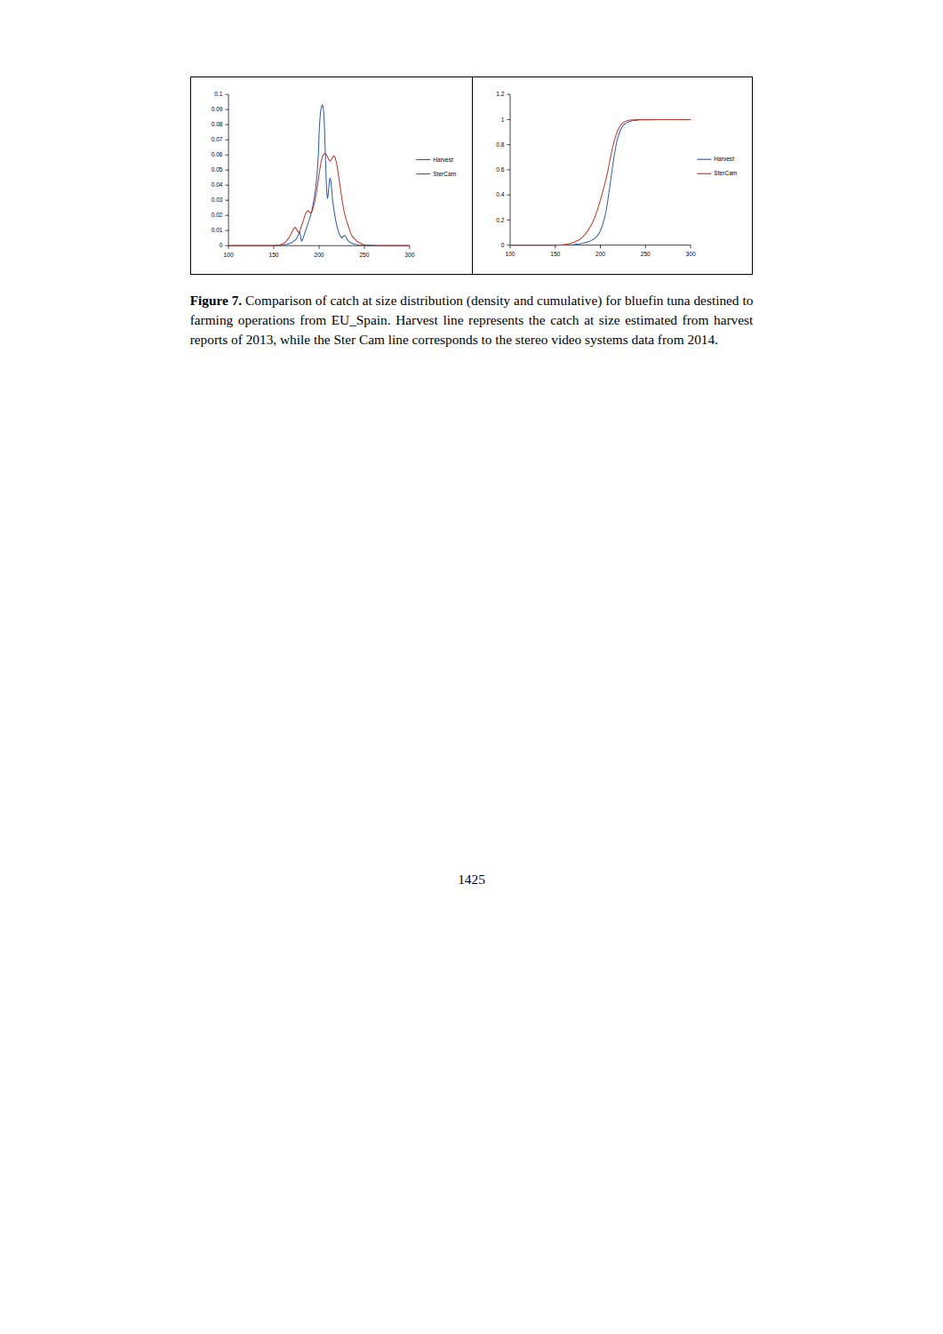0 0.01 0.02 0.03 0.04 0.05 0.06 0.07 0.08 0.09 0.1 100 150 200 250 300 Harvest SterCam
0 0.2 0.4 0.6 0.8 1 1.2 100 150 200 250 300 Harvest SterCam
Figure 7. Comparison of catch at size distribution (density and cumulative) for bluefin tuna destined to farming operations from EU_Spain. Harvest line represents the catch at size estimated from harvest reports of 2013, while the Ster Cam line corresponds to the stereo video systems data from 2014.
1425